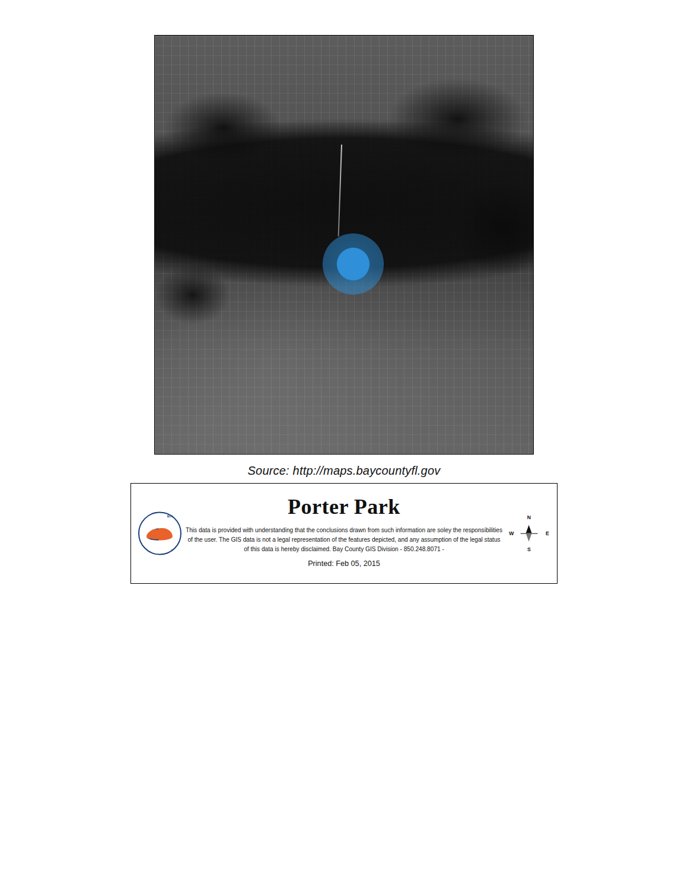Source: http://maps.baycountyfl.gov
BAY COUNTY FLORIDA
Porter Park
This data is provided with understanding that the conclusions drawn from such information are soley the responsibilities of the user. The GIS data is not a legal representation of the features depicted, and any assumption of the legal status of this data is hereby disclaimed. Bay County GIS Division - 850.248.8071 -
Printed: Feb 05, 2015
N W E S